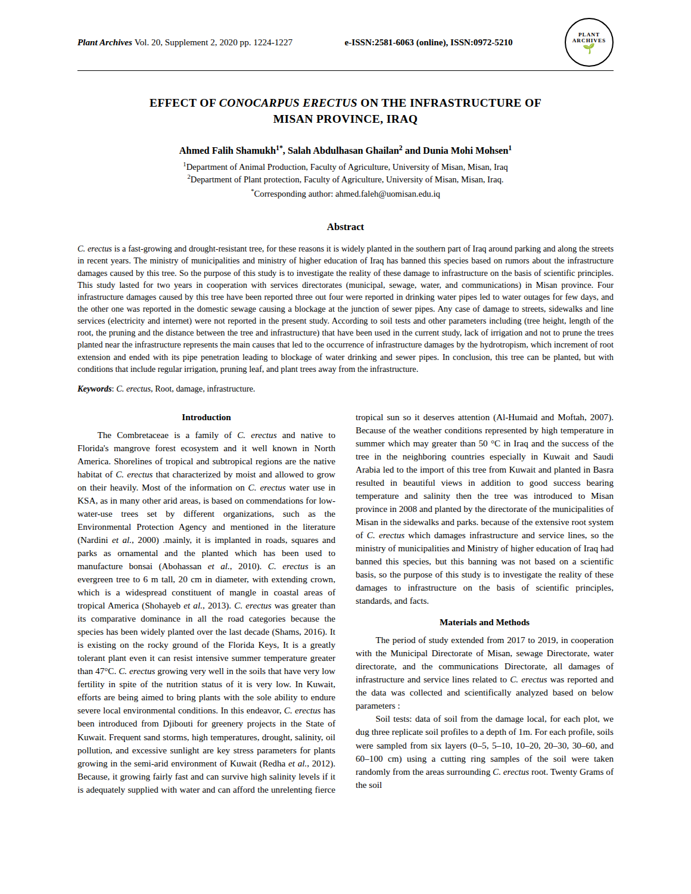Plant Archives Vol. 20, Supplement 2, 2020 pp. 1224-1227
e-ISSN:2581-6063 (online), ISSN:0972-5210
PLANT ARCHIVES
🌱
Effect of Conocarpus erectus on the Infrastructure of
Misan Province, Iraq
Ahmed Falih Shamukh1*, Salah Abdulhasan Ghailan2 and Dunia Mohi Mohsen1
1Department of Animal Production, Faculty of Agriculture, University of Misan, Misan, Iraq
2Department of Plant protection, Faculty of Agriculture, University of Misan, Misan, Iraq.
*Corresponding author: ahmed.faleh@uomisan.edu.iq
Abstract
C. erectus is a fast-growing and drought-resistant tree, for these reasons it is widely planted in the southern part of Iraq around parking and along the streets in recent years. The ministry of municipalities and ministry of higher education of Iraq has banned this species based on rumors about the infrastructure damages caused by this tree. So the purpose of this study is to investigate the reality of these damage to infrastructure on the basis of scientific principles. This study lasted for two years in cooperation with services directorates (municipal, sewage, water, and communications) in Misan province. Four infrastructure damages caused by this tree have been reported three out four were reported in drinking water pipes led to water outages for few days, and the other one was reported in the domestic sewage causing a blockage at the junction of sewer pipes. Any case of damage to streets, sidewalks and line services (electricity and internet) were not reported in the present study. According to soil tests and other parameters including (tree height, length of the root, the pruning and the distance between the tree and infrastructure) that have been used in the current study, lack of irrigation and not to prune the trees planted near the infrastructure represents the main causes that led to the occurrence of infrastructure damages by the hydrotropism, which increment of root extension and ended with its pipe penetration leading to blockage of water drinking and sewer pipes. In conclusion, this tree can be planted, but with conditions that include regular irrigation, pruning leaf, and plant trees away from the infrastructure.
Keywords: C. erectus, Root, damage, infrastructure.
Introduction
The Combretaceae is a family of C. erectus and native to Florida's mangrove forest ecosystem and it well known in North America. Shorelines of tropical and subtropical regions are the native habitat of C. erectus that characterized by moist and allowed to grow on their heavily. Most of the information on C. erectus water use in KSA, as in many other arid areas, is based on commendations for low-water-use trees set by different organizations, such as the Environmental Protection Agency and mentioned in the literature (Nardini et al., 2000) .mainly, it is implanted in roads, squares and parks as ornamental and the planted which has been used to manufacture bonsai (Abohassan et al., 2010). C. erectus is an evergreen tree to 6 m tall, 20 cm in diameter, with extending crown, which is a widespread constituent of mangle in coastal areas of tropical America (Shohayeb et al., 2013). C. erectus was greater than its comparative dominance in all the road categories because the species has been widely planted over the last decade (Shams, 2016). It is existing on the rocky ground of the Florida Keys, It is a greatly tolerant plant even it can resist intensive summer temperature greater than 47°C. C. erectus growing very well in the soils that have very low fertility in spite of the nutrition status of it is very low. In Kuwait, efforts are being aimed to bring plants with the sole ability to endure severe local environmental conditions. In this endeavor, C. erectus has been introduced from Djibouti for greenery projects in the State of Kuwait. Frequent sand storms, high temperatures, drought, salinity, oil pollution, and excessive sunlight are key stress parameters for plants growing in the semi-arid environment of Kuwait (Redha et al., 2012). Because, it growing fairly fast and can survive high salinity levels if it is adequately supplied with water and can afford the unrelenting fierce tropical sun so it deserves attention (Al-Humaid and Moftah, 2007). Because of the weather conditions represented by high temperature in summer which may greater than 50 °C in Iraq and the success of the tree in the neighboring countries especially in Kuwait and Saudi Arabia led to the import of this tree from Kuwait and planted in Basra resulted in beautiful views in addition to good success bearing temperature and salinity then the tree was introduced to Misan province in 2008 and planted by the directorate of the municipalities of Misan in the sidewalks and parks. because of the extensive root system of C. erectus which damages infrastructure and service lines, so the ministry of municipalities and Ministry of higher education of Iraq had banned this species, but this banning was not based on a scientific basis, so the purpose of this study is to investigate the reality of these damages to infrastructure on the basis of scientific principles, standards, and facts.
Materials and Methods
The period of study extended from 2017 to 2019, in cooperation with the Municipal Directorate of Misan, sewage Directorate, water directorate, and the communications Directorate, all damages of infrastructure and service lines related to C. erectus was reported and the data was collected and scientifically analyzed based on below parameters :
Soil tests: data of soil from the damage local, for each plot, we dug three replicate soil profiles to a depth of 1m. For each profile, soils were sampled from six layers (0–5, 5–10, 10–20, 20–30, 30–60, and 60–100 cm) using a cutting ring samples of the soil were taken randomly from the areas surrounding C. erectus root. Twenty Grams of the soil